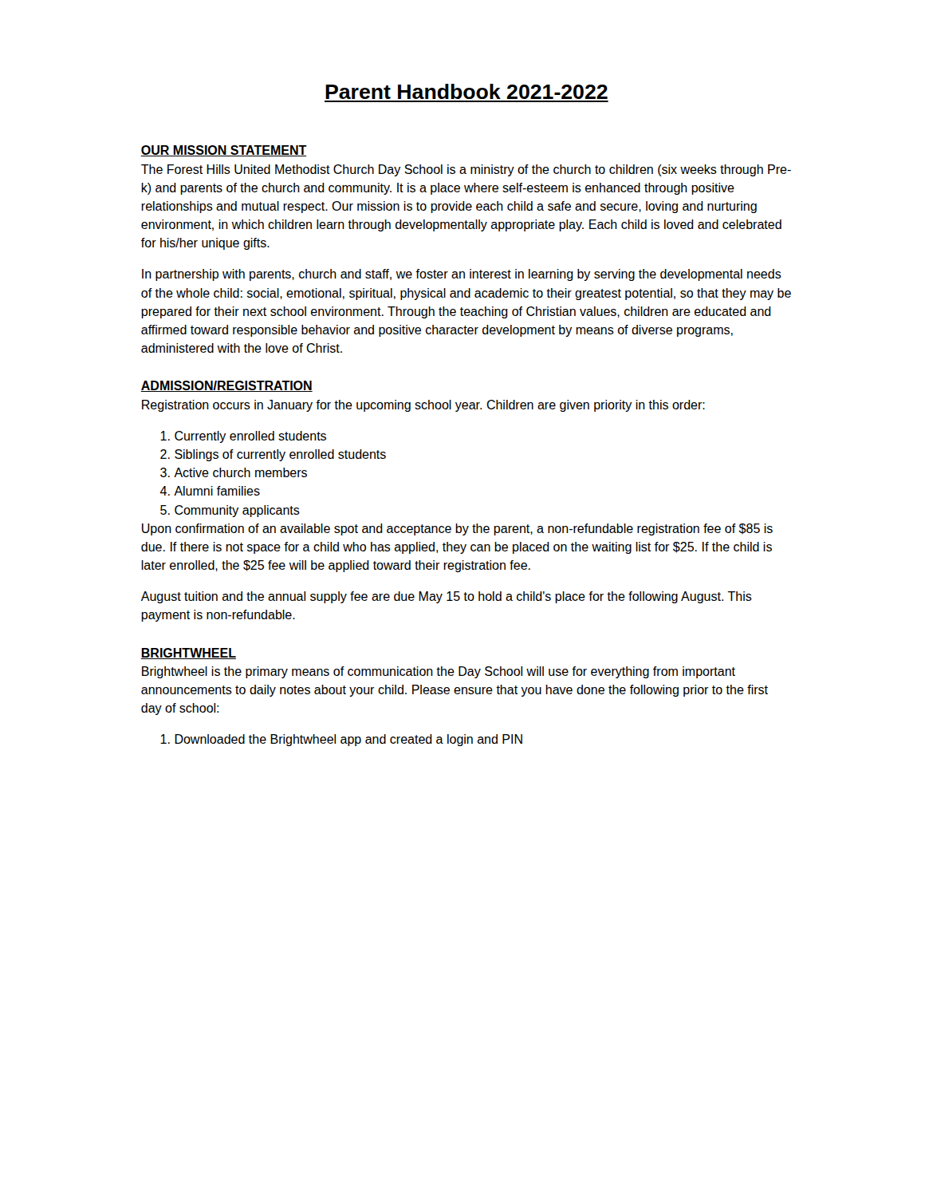Parent Handbook 2021-2022
OUR MISSION STATEMENT
The Forest Hills United Methodist Church Day School is a ministry of the church to children (six weeks through Pre-k) and parents of the church and community. It is a place where self-esteem is enhanced through positive relationships and mutual respect. Our mission is to provide each child a safe and secure, loving and nurturing environment, in which children learn through developmentally appropriate play. Each child is loved and celebrated for his/her unique gifts.
In partnership with parents, church and staff, we foster an interest in learning by serving the developmental needs of the whole child: social, emotional, spiritual, physical and academic to their greatest potential, so that they may be prepared for their next school environment. Through the teaching of Christian values, children are educated and affirmed toward responsible behavior and positive character development by means of diverse programs, administered with the love of Christ.
ADMISSION/REGISTRATION
Registration occurs in January for the upcoming school year. Children are given priority in this order:
Currently enrolled students
Siblings of currently enrolled students
Active church members
Alumni families
Community applicants
Upon confirmation of an available spot and acceptance by the parent, a non-refundable registration fee of $85 is due. If there is not space for a child who has applied, they can be placed on the waiting list for $25. If the child is later enrolled, the $25 fee will be applied toward their registration fee.
August tuition and the annual supply fee are due May 15 to hold a child's place for the following August. This payment is non-refundable.
BRIGHTWHEEL
Brightwheel is the primary means of communication the Day School will use for everything from important announcements to daily notes about your child. Please ensure that you have done the following prior to the first day of school:
Downloaded the Brightwheel app and created a login and PIN